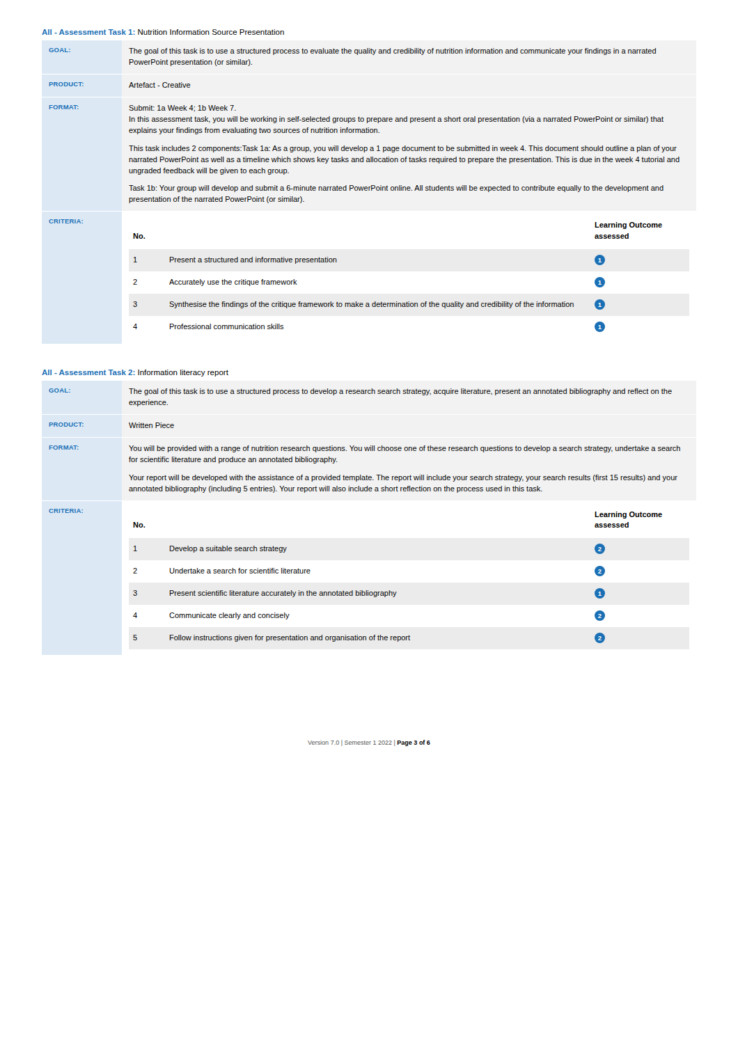All - Assessment Task 1: Nutrition Information Source Presentation
| GOAL: | The goal of this task is to use a structured process to evaluate the quality and credibility of nutrition information and communicate your findings in a narrated PowerPoint presentation (or similar). |
| PRODUCT: | Artefact - Creative |
| FORMAT: | Submit: 1a Week 4; 1b Week 7. In this assessment task, you will be working in self-selected groups to prepare and present a short oral presentation (via a narrated PowerPoint or similar) that explains your findings from evaluating two sources of nutrition information. This task includes 2 components:Task 1a: As a group, you will develop a 1 page document to be submitted in week 4. This document should outline a plan of your narrated PowerPoint as well as a timeline which shows key tasks and allocation of tasks required to prepare the presentation. This is due in the week 4 tutorial and ungraded feedback will be given to each group. Task 1b: Your group will develop and submit a 6-minute narrated PowerPoint online. All students will be expected to contribute equally to the development and presentation of the narrated PowerPoint (or similar). |
| CRITERIA: | / No. / / Learning Outcome assessed / / --- / --- / --- / / 1 / Present a structured and informative presentation / 1 / / 2 / Accurately use the critique framework / 1 / / 3 / Synthesise the findings of the critique framework to make a determination of the quality and credibility of the information / 1 / / 4 / Professional communication skills / 1 / |
All - Assessment Task 2: Information literacy report
| GOAL: | The goal of this task is to use a structured process to develop a research search strategy, acquire literature, present an annotated bibliography and reflect on the experience. |
| PRODUCT: | Written Piece |
| FORMAT: | You will be provided with a range of nutrition research questions. You will choose one of these research questions to develop a search strategy, undertake a search for scientific literature and produce an annotated bibliography. Your report will be developed with the assistance of a provided template. The report will include your search strategy, your search results (first 15 results) and your annotated bibliography (including 5 entries). Your report will also include a short reflection on the process used in this task. |
| CRITERIA: | / No. / / Learning Outcome assessed / / --- / --- / --- / / 1 / Develop a suitable search strategy / 2 / / 2 / Undertake a search for scientific literature / 2 / / 3 / Present scientific literature accurately in the annotated bibliography / 1 / / 4 / Communicate clearly and concisely / 2 / / 5 / Follow instructions given for presentation and organisation of the report / 2 / |
Version 7.0 | Semester 1 2022 | Page 3 of 6